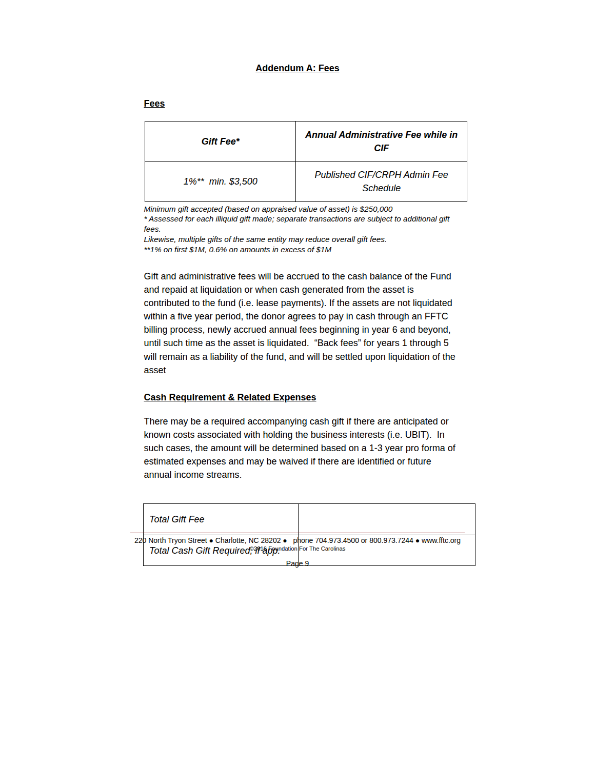Addendum A: Fees
Fees
| Gift Fee* | Annual Administrative Fee while in CIF |
| 1%** min. $3,500 | Published CIF/CRPH Admin Fee Schedule |
Minimum gift accepted (based on appraised value of asset) is $250,000
* Assessed for each illiquid gift made; separate transactions are subject to additional gift fees.
Likewise, multiple gifts of the same entity may reduce overall gift fees.
**1% on first $1M, 0.6% on amounts in excess of $1M
Gift and administrative fees will be accrued to the cash balance of the Fund and repaid at liquidation or when cash generated from the asset is contributed to the fund (i.e. lease payments). If the assets are not liquidated within a five year period, the donor agrees to pay in cash through an FFTC billing process, newly accrued annual fees beginning in year 6 and beyond, until such time as the asset is liquidated. “Back fees” for years 1 through 5 will remain as a liability of the fund, and will be settled upon liquidation of the asset
Cash Requirement & Related Expenses
There may be a required accompanying cash gift if there are anticipated or known costs associated with holding the business interests (i.e. UBIT). In such cases, the amount will be determined based on a 1-3 year pro forma of estimated expenses and may be waived if there are identified or future annual income streams.
| Total Gift Fee | |
| Total Cash Gift Required, if app. | |
220 North Tryon Street ● Charlotte, NC 28202 ● phone 704.973.4500 or 800.973.7244 ● www.fftc.org
©2016 Foundation For The Carolinas
Page 9